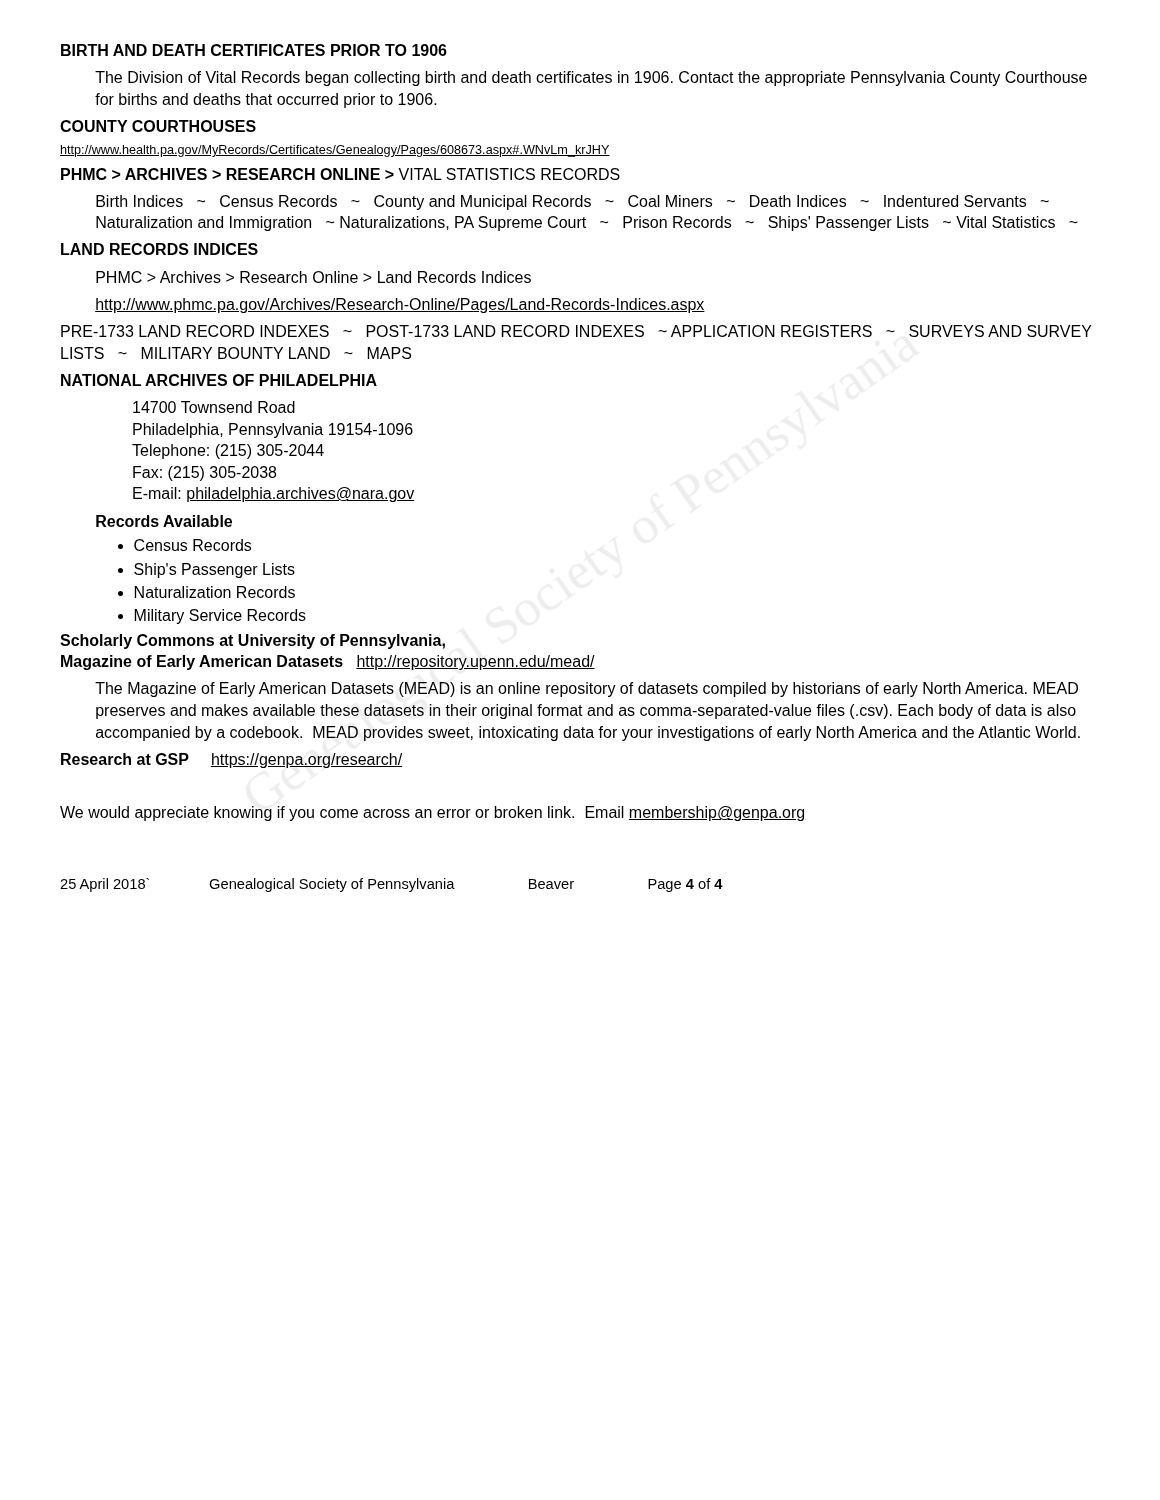Genealogical Society of Pennsylvania
BIRTH AND DEATH CERTIFICATES PRIOR TO 1906
The Division of Vital Records began collecting birth and death certificates in 1906. Contact the appropriate Pennsylvania County Courthouse for births and deaths that occurred prior to 1906.
COUNTY COURTHOUSES
http://www.health.pa.gov/MyRecords/Certificates/Genealogy/Pages/608673.aspx#.WNvLm_krJHY
PHMC > ARCHIVES > RESEARCH ONLINE > VITAL STATISTICS RECORDS
Birth Indices ~ Census Records ~ County and Municipal Records ~ Coal Miners ~ Death Indices ~ Indentured Servants ~ Naturalization and Immigration ~ Naturalizations, PA Supreme Court ~ Prison Records ~ Ships' Passenger Lists ~ Vital Statistics ~
LAND RECORDS INDICES
PHMC > Archives > Research Online > Land Records Indices
http://www.phmc.pa.gov/Archives/Research-Online/Pages/Land-Records-Indices.aspx
PRE-1733 LAND RECORD INDEXES ~ POST-1733 LAND RECORD INDEXES ~ APPLICATION REGISTERS ~ SURVEYS AND SURVEY LISTS ~ MILITARY BOUNTY LAND ~ MAPS
NATIONAL ARCHIVES OF PHILADELPHIA
14700 Townsend Road
Philadelphia, Pennsylvania 19154-1096
Telephone: (215) 305-2044
Fax: (215) 305-2038
E-mail: philadelphia.archives@nara.gov
Records Available
Census Records
Ship's Passenger Lists
Naturalization Records
Military Service Records
Scholarly Commons at University of Pennsylvania,
Magazine of Early American Datasets http://repository.upenn.edu/mead/
The Magazine of Early American Datasets (MEAD) is an online repository of datasets compiled by historians of early North America. MEAD preserves and makes available these datasets in their original format and as comma-separated-value files (.csv). Each body of data is also accompanied by a codebook. MEAD provides sweet, intoxicating data for your investigations of early North America and the Atlantic World.
Research at GSP https://genpa.org/research/
We would appreciate knowing if you come across an error or broken link. Email membership@genpa.org
25 April 2018` Genealogical Society of Pennsylvania Beaver Page 4 of 4